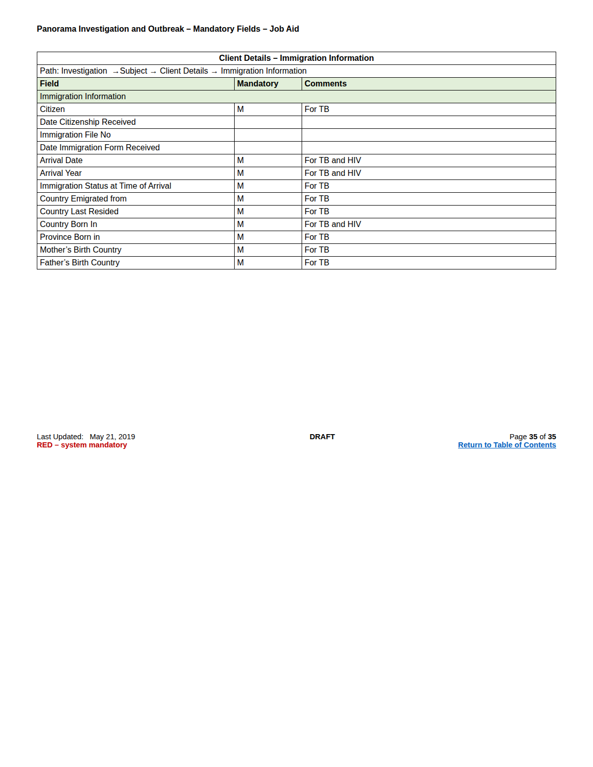Panorama Investigation and Outbreak – Mandatory Fields – Job Aid
| Client Details – Immigration Information |
| Path: Investigation → Subject → Client Details → Immigration Information |
| Field | Mandatory | Comments |
| Immigration Information |
| Citizen | M | For TB |
| Date Citizenship Received | | |
| Immigration File No | | |
| Date Immigration Form Received | | |
| Arrival Date | M | For TB and HIV |
| Arrival Year | M | For TB and HIV |
| Immigration Status at Time of Arrival | M | For TB |
| Country Emigrated from | M | For TB |
| Country Last Resided | M | For TB |
| Country Born In | M | For TB and HIV |
| Province Born in | M | For TB |
| Mother’s Birth Country | M | For TB |
| Father’s Birth Country | M | For TB |
Last Updated: May 21, 2019
DRAFT
Page 35 of 35
RED – system mandatory
Return to Table of Contents